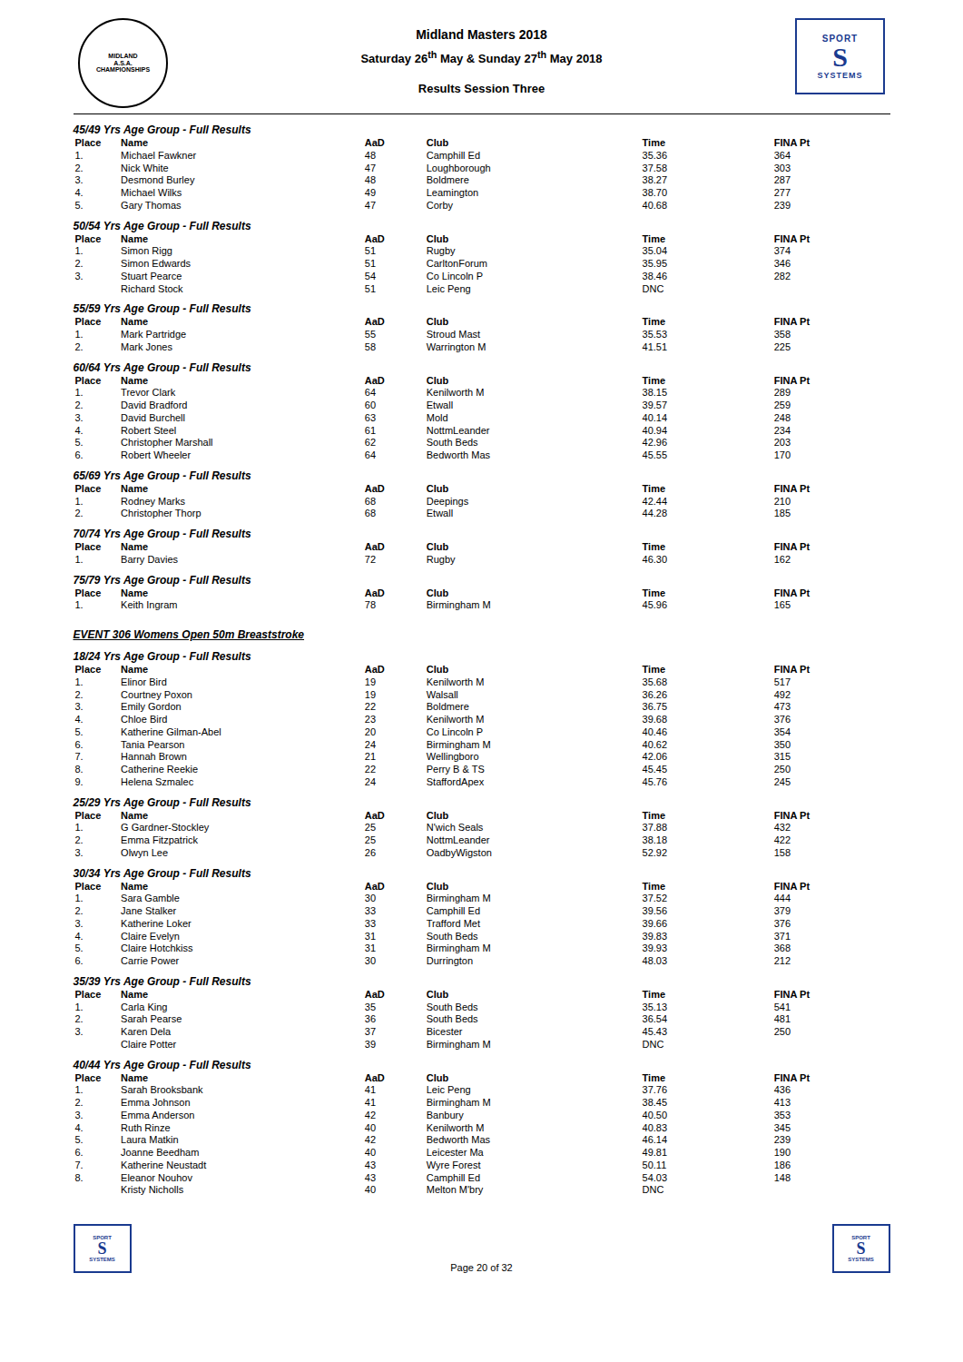MIDLAND
A.S.A.
CHAMPIONSHIPS
Midland Masters 2018
Saturday 26th May & Sunday 27th May 2018
Results Session Three
SPORT
S
SYSTEMS
45/49 Yrs Age Group - Full Results
| Place | Name | AaD | Club | Time | FINA Pt |
| --- | --- | --- | --- | --- | --- |
| 1. | Michael Fawkner | 48 | Camphill Ed | 35.36 | 364 |
| 2. | Nick White | 47 | Loughborough | 37.58 | 303 |
| 3. | Desmond Burley | 48 | Boldmere | 38.27 | 287 |
| 4. | Michael Wilks | 49 | Leamington | 38.70 | 277 |
| 5. | Gary Thomas | 47 | Corby | 40.68 | 239 |
50/54 Yrs Age Group - Full Results
| Place | Name | AaD | Club | Time | FINA Pt |
| --- | --- | --- | --- | --- | --- |
| 1. | Simon Rigg | 51 | Rugby | 35.04 | 374 |
| 2. | Simon Edwards | 51 | CarltonForum | 35.95 | 346 |
| 3. | Stuart Pearce | 54 | Co Lincoln P | 38.46 | 282 |
| | Richard Stock | 51 | Leic Peng | DNC | |
55/59 Yrs Age Group - Full Results
| Place | Name | AaD | Club | Time | FINA Pt |
| --- | --- | --- | --- | --- | --- |
| 1. | Mark Partridge | 55 | Stroud Mast | 35.53 | 358 |
| 2. | Mark Jones | 58 | Warrington M | 41.51 | 225 |
60/64 Yrs Age Group - Full Results
| Place | Name | AaD | Club | Time | FINA Pt |
| --- | --- | --- | --- | --- | --- |
| 1. | Trevor Clark | 64 | Kenilworth M | 38.15 | 289 |
| 2. | David Bradford | 60 | Etwall | 39.57 | 259 |
| 3. | David Burchell | 63 | Mold | 40.14 | 248 |
| 4. | Robert Steel | 61 | NottmLeander | 40.94 | 234 |
| 5. | Christopher Marshall | 62 | South Beds | 42.96 | 203 |
| 6. | Robert Wheeler | 64 | Bedworth Mas | 45.55 | 170 |
65/69 Yrs Age Group - Full Results
| Place | Name | AaD | Club | Time | FINA Pt |
| --- | --- | --- | --- | --- | --- |
| 1. | Rodney Marks | 68 | Deepings | 42.44 | 210 |
| 2. | Christopher Thorp | 68 | Etwall | 44.28 | 185 |
70/74 Yrs Age Group - Full Results
| Place | Name | AaD | Club | Time | FINA Pt |
| --- | --- | --- | --- | --- | --- |
| 1. | Barry Davies | 72 | Rugby | 46.30 | 162 |
75/79 Yrs Age Group - Full Results
| Place | Name | AaD | Club | Time | FINA Pt |
| --- | --- | --- | --- | --- | --- |
| 1. | Keith Ingram | 78 | Birmingham M | 45.96 | 165 |
EVENT 306 Womens Open 50m Breaststroke
18/24 Yrs Age Group - Full Results
| Place | Name | AaD | Club | Time | FINA Pt |
| --- | --- | --- | --- | --- | --- |
| 1. | Elinor Bird | 19 | Kenilworth M | 35.68 | 517 |
| 2. | Courtney Poxon | 19 | Walsall | 36.26 | 492 |
| 3. | Emily Gordon | 22 | Boldmere | 36.75 | 473 |
| 4. | Chloe Bird | 23 | Kenilworth M | 39.68 | 376 |
| 5. | Katherine Gilman-Abel | 20 | Co Lincoln P | 40.46 | 354 |
| 6. | Tania Pearson | 24 | Birmingham M | 40.62 | 350 |
| 7. | Hannah Brown | 21 | Wellingboro | 42.06 | 315 |
| 8. | Catherine Reekie | 22 | Perry B & TS | 45.45 | 250 |
| 9. | Helena Szmalec | 24 | StaffordApex | 45.76 | 245 |
25/29 Yrs Age Group - Full Results
| Place | Name | AaD | Club | Time | FINA Pt |
| --- | --- | --- | --- | --- | --- |
| 1. | G Gardner-Stockley | 25 | N'wich Seals | 37.88 | 432 |
| 2. | Emma Fitzpatrick | 25 | NottmLeander | 38.18 | 422 |
| 3. | Olwyn Lee | 26 | OadbyWigston | 52.92 | 158 |
30/34 Yrs Age Group - Full Results
| Place | Name | AaD | Club | Time | FINA Pt |
| --- | --- | --- | --- | --- | --- |
| 1. | Sara Gamble | 30 | Birmingham M | 37.52 | 444 |
| 2. | Jane Stalker | 33 | Camphill Ed | 39.56 | 379 |
| 3. | Katherine Loker | 33 | Trafford Met | 39.66 | 376 |
| 4. | Claire Evelyn | 31 | South Beds | 39.83 | 371 |
| 5. | Claire Hotchkiss | 31 | Birmingham M | 39.93 | 368 |
| 6. | Carrie Power | 30 | Durrington | 48.03 | 212 |
35/39 Yrs Age Group - Full Results
| Place | Name | AaD | Club | Time | FINA Pt |
| --- | --- | --- | --- | --- | --- |
| 1. | Carla King | 35 | South Beds | 35.13 | 541 |
| 2. | Sarah Pearse | 36 | South Beds | 36.54 | 481 |
| 3. | Karen Dela | 37 | Bicester | 45.43 | 250 |
| | Claire Potter | 39 | Birmingham M | DNC | |
40/44 Yrs Age Group - Full Results
| Place | Name | AaD | Club | Time | FINA Pt |
| --- | --- | --- | --- | --- | --- |
| 1. | Sarah Brooksbank | 41 | Leic Peng | 37.76 | 436 |
| 2. | Emma Johnson | 41 | Birmingham M | 38.45 | 413 |
| 3. | Emma Anderson | 42 | Banbury | 40.50 | 353 |
| 4. | Ruth Rinze | 40 | Kenilworth M | 40.83 | 345 |
| 5. | Laura Matkin | 42 | Bedworth Mas | 46.14 | 239 |
| 6. | Joanne Beedham | 40 | Leicester Ma | 49.81 | 190 |
| 7. | Katherine Neustadt | 43 | Wyre Forest | 50.11 | 186 |
| 8. | Eleanor Nouhov | 43 | Camphill Ed | 54.03 | 148 |
| | Kristy Nicholls | 40 | Melton M'bry | DNC | |
SPORT
S
SYSTEMS
Page 20 of 32
SPORT
S
SYSTEMS